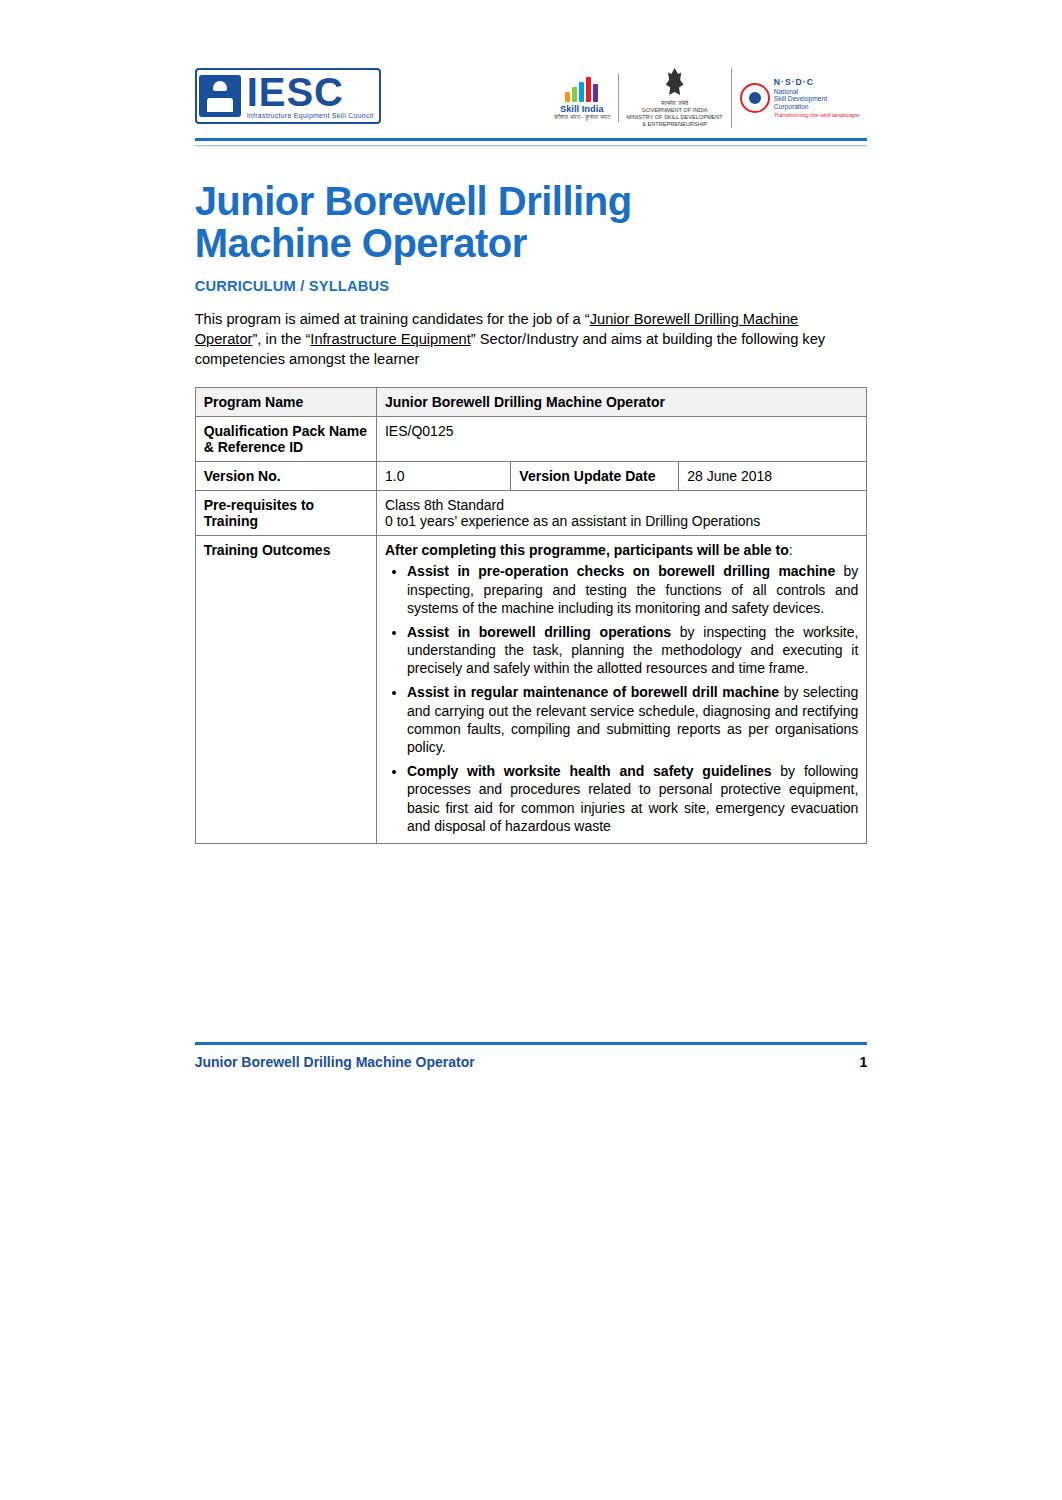IESC
Infrastructure Equipment Skill Council
Skill India
कौशल भारत - कुशल भारत
सत्यमेव जयते
GOVERNMENT OF INDIA
MINISTRY OF SKILL DEVELOPMENT
& ENTREPRENEURSHIP
N·S·D·C
National
Skill Development
Corporation
Transforming the skill landscape
Junior Borewell Drilling
Machine Operator
CURRICULUM / SYLLABUS
This program is aimed at training candidates for the job of a “Junior Borewell Drilling Machine Operator”, in the “Infrastructure Equipment” Sector/Industry and aims at building the following key competencies amongst the learner
| Program Name | Junior Borewell Drilling Machine Operator |
| Qualification Pack Name & Reference ID | IES/Q0125 |
| Version No. | 1.0 | Version Update Date | 28 June 2018 |
| Pre-requisites to Training | Class 8th Standard 0 to1 years’ experience as an assistant in Drilling Operations |
| Training Outcomes | After completing this programme, participants will be able to : Assist in pre-operation checks on borewell drilling machine by inspecting, preparing and testing the functions of all controls and systems of the machine including its monitoring and safety devices. Assist in borewell drilling operations by inspecting the worksite, understanding the task, planning the methodology and executing it precisely and safely within the allotted resources and time frame. Assist in regular maintenance of borewell drill machine by selecting and carrying out the relevant service schedule, diagnosing and rectifying common faults, compiling and submitting reports as per organisations policy. Comply with worksite health and safety guidelines by following processes and procedures related to personal protective equipment, basic first aid for common injuries at work site, emergency evacuation and disposal of hazardous waste |
Junior Borewell Drilling Machine Operator 1